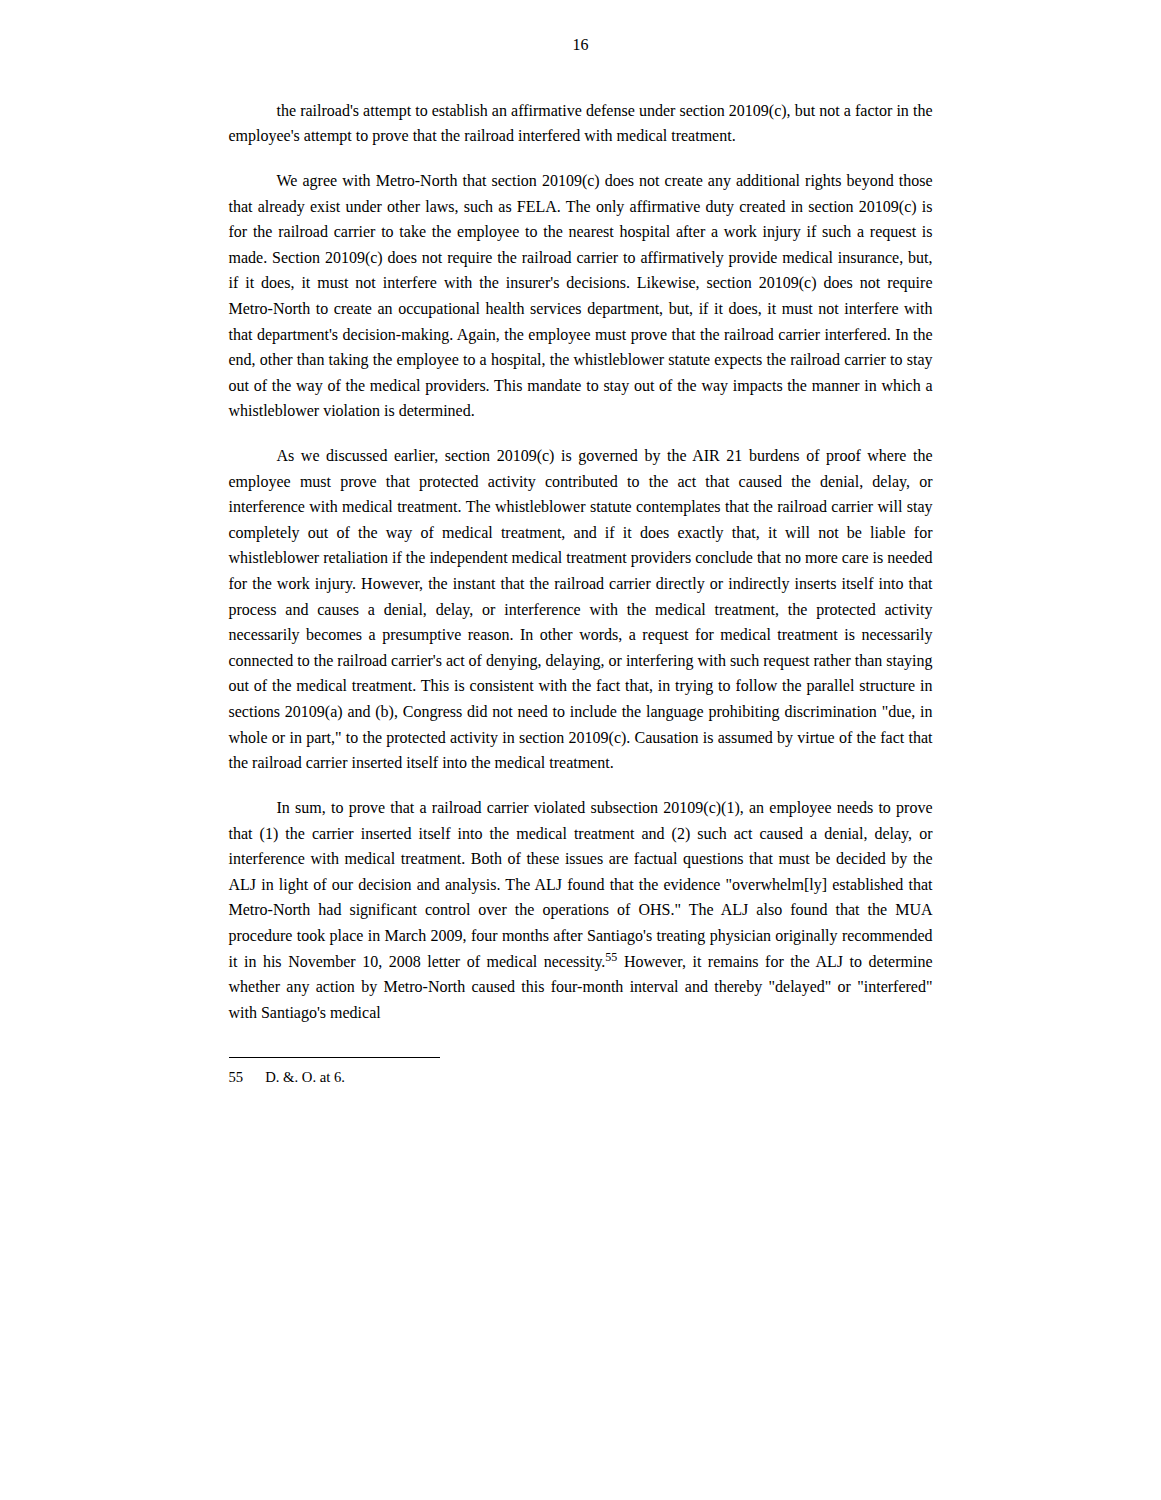16
the railroad's attempt to establish an affirmative defense under section 20109(c), but not a factor in the employee's attempt to prove that the railroad interfered with medical treatment.
We agree with Metro-North that section 20109(c) does not create any additional rights beyond those that already exist under other laws, such as FELA. The only affirmative duty created in section 20109(c) is for the railroad carrier to take the employee to the nearest hospital after a work injury if such a request is made. Section 20109(c) does not require the railroad carrier to affirmatively provide medical insurance, but, if it does, it must not interfere with the insurer's decisions. Likewise, section 20109(c) does not require Metro-North to create an occupational health services department, but, if it does, it must not interfere with that department's decision-making. Again, the employee must prove that the railroad carrier interfered. In the end, other than taking the employee to a hospital, the whistleblower statute expects the railroad carrier to stay out of the way of the medical providers. This mandate to stay out of the way impacts the manner in which a whistleblower violation is determined.
As we discussed earlier, section 20109(c) is governed by the AIR 21 burdens of proof where the employee must prove that protected activity contributed to the act that caused the denial, delay, or interference with medical treatment. The whistleblower statute contemplates that the railroad carrier will stay completely out of the way of medical treatment, and if it does exactly that, it will not be liable for whistleblower retaliation if the independent medical treatment providers conclude that no more care is needed for the work injury. However, the instant that the railroad carrier directly or indirectly inserts itself into that process and causes a denial, delay, or interference with the medical treatment, the protected activity necessarily becomes a presumptive reason. In other words, a request for medical treatment is necessarily connected to the railroad carrier's act of denying, delaying, or interfering with such request rather than staying out of the medical treatment. This is consistent with the fact that, in trying to follow the parallel structure in sections 20109(a) and (b), Congress did not need to include the language prohibiting discrimination "due, in whole or in part," to the protected activity in section 20109(c). Causation is assumed by virtue of the fact that the railroad carrier inserted itself into the medical treatment.
In sum, to prove that a railroad carrier violated subsection 20109(c)(1), an employee needs to prove that (1) the carrier inserted itself into the medical treatment and (2) such act caused a denial, delay, or interference with medical treatment. Both of these issues are factual questions that must be decided by the ALJ in light of our decision and analysis. The ALJ found that the evidence "overwhelm[ly] established that Metro-North had significant control over the operations of OHS." The ALJ also found that the MUA procedure took place in March 2009, four months after Santiago's treating physician originally recommended it in his November 10, 2008 letter of medical necessity.55 However, it remains for the ALJ to determine whether any action by Metro-North caused this four-month interval and thereby "delayed" or "interfered" with Santiago's medical
55 D. &. O. at 6.